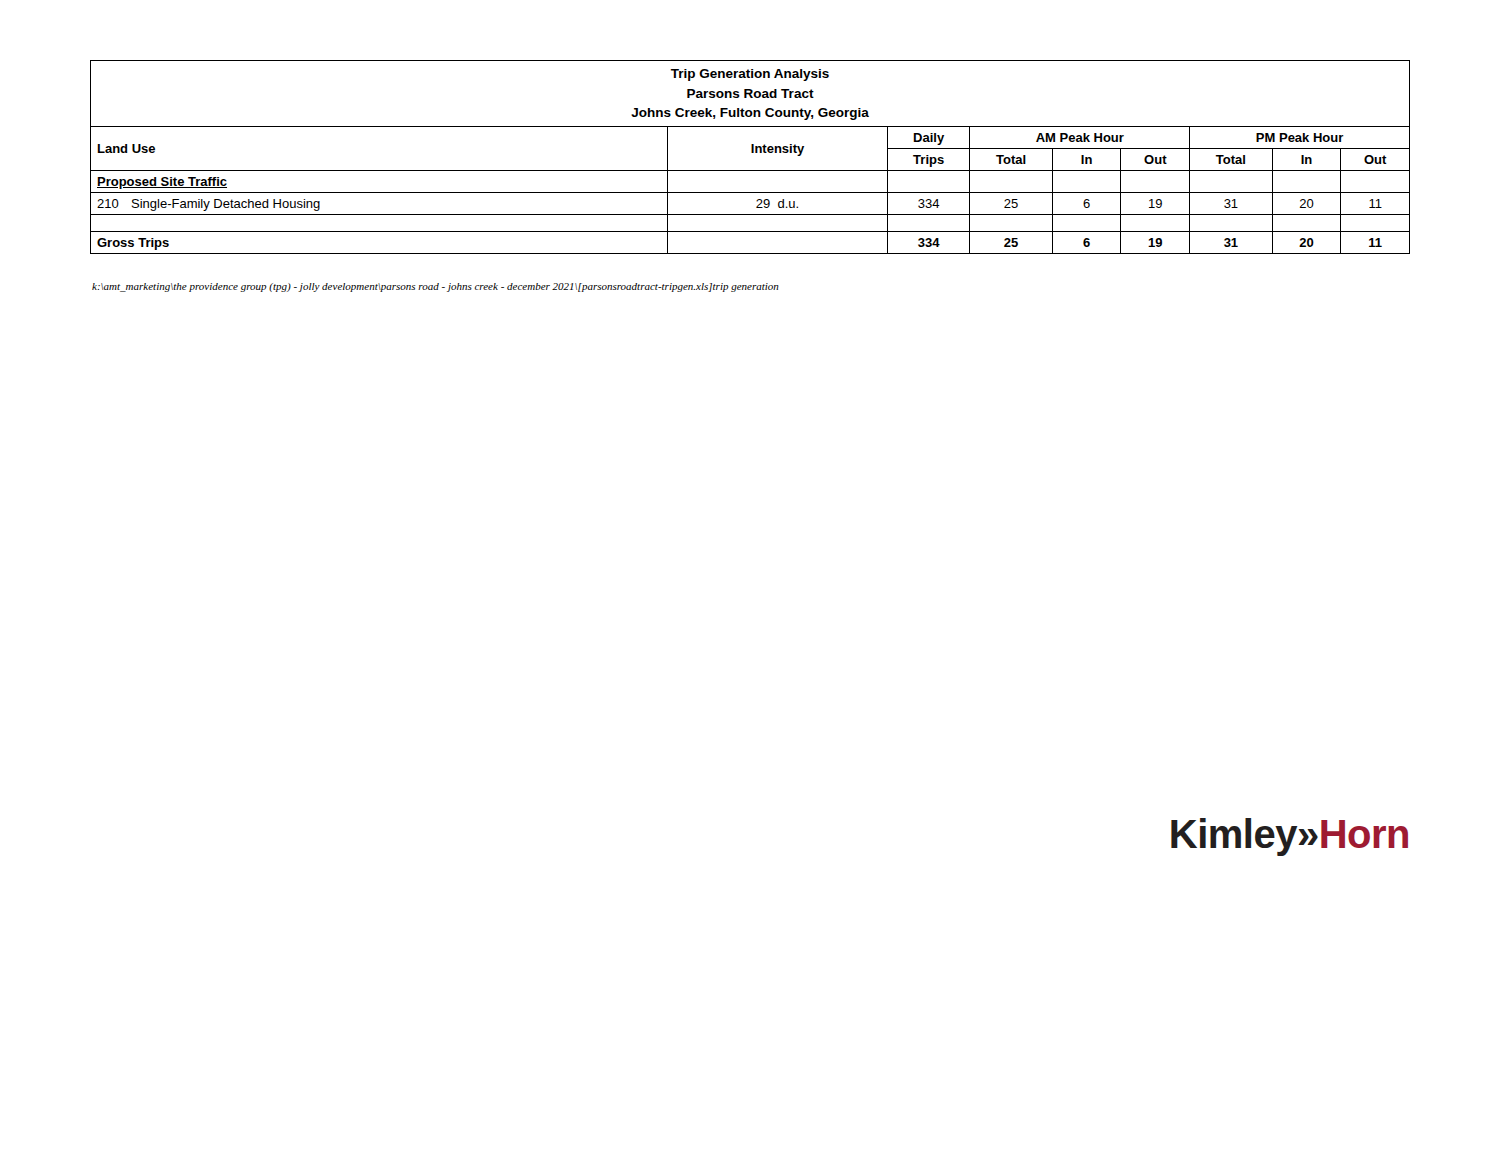| Trip Generation Analysis Parsons Road Tract Johns Creek, Fulton County, Georgia |
| Land Use | Intensity | Daily | AM Peak Hour | PM Peak Hour |
| Trips | Total | In | Out | Total | In | Out |
| Proposed Site Traffic | | | | | | | | |
| 210 Single-Family Detached Housing | 29 d.u. | 334 | 25 | 6 | 19 | 31 | 20 | 11 |
| Gross Trips | | 334 | 25 | 6 | 19 | 31 | 20 | 11 |
k:\amt_marketing\the providence group (tpg) - jolly development\parsons road - johns creek - december 2021\[parsonsroadtract-tripgen.xls]trip generation
Kimley»Horn